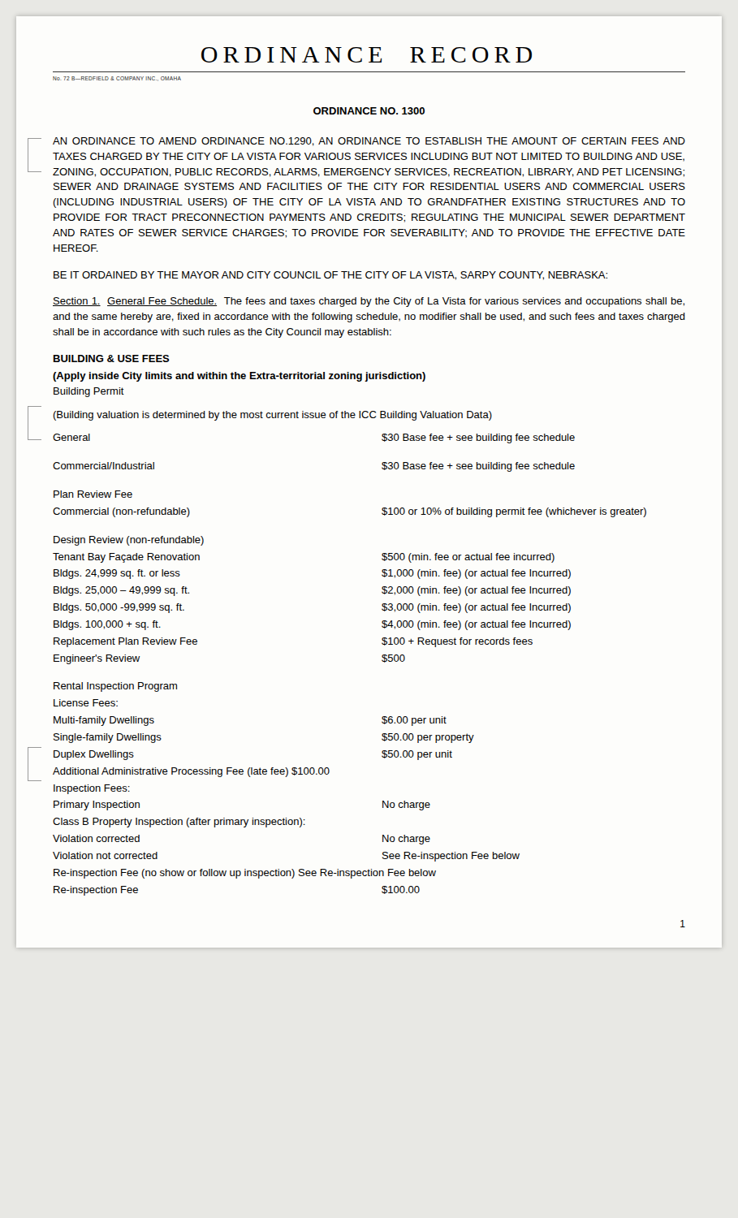ORDINANCE RECORD
No. 72 B—REDFIELD & COMPANY INC., OMAHA
ORDINANCE NO. 1300
AN ORDINANCE TO AMEND ORDINANCE NO.1290, AN ORDINANCE TO ESTABLISH THE AMOUNT OF CERTAIN FEES AND TAXES CHARGED BY THE CITY OF LA VISTA FOR VARIOUS SERVICES INCLUDING BUT NOT LIMITED TO BUILDING AND USE, ZONING, OCCUPATION, PUBLIC RECORDS, ALARMS, EMERGENCY SERVICES, RECREATION, LIBRARY, AND PET LICENSING; SEWER AND DRAINAGE SYSTEMS AND FACILITIES OF THE CITY FOR RESIDENTIAL USERS AND COMMERCIAL USERS (INCLUDING INDUSTRIAL USERS) OF THE CITY OF LA VISTA AND TO GRANDFATHER EXISTING STRUCTURES AND TO PROVIDE FOR TRACT PRECONNECTION PAYMENTS AND CREDITS; REGULATING THE MUNICIPAL SEWER DEPARTMENT AND RATES OF SEWER SERVICE CHARGES; TO PROVIDE FOR SEVERABILITY; AND TO PROVIDE THE EFFECTIVE DATE HEREOF.
BE IT ORDAINED BY THE MAYOR AND CITY COUNCIL OF THE CITY OF LA VISTA, SARPY COUNTY, NEBRASKA:
Section 1. General Fee Schedule. The fees and taxes charged by the City of La Vista for various services and occupations shall be, and the same hereby are, fixed in accordance with the following schedule, no modifier shall be used, and such fees and taxes charged shall be in accordance with such rules as the City Council may establish:
BUILDING & USE FEES
(Apply inside City limits and within the Extra-territorial zoning jurisdiction)
Building Permit
(Building valuation is determined by the most current issue of the ICC Building Valuation Data)
| General | $30 Base fee + see building fee schedule |
| Commercial/Industrial | $30 Base fee + see building fee schedule |
| Plan Review Fee | |
| Commercial (non-refundable) | $100 or 10% of building permit fee (whichever is greater) |
| Design Review (non-refundable) | |
| Tenant Bay Façade Renovation | $500 (min. fee or actual fee incurred) |
| Bldgs. 24,999 sq. ft. or less | $1,000 (min. fee) (or actual fee Incurred) |
| Bldgs. 25,000 – 49,999 sq. ft. | $2,000 (min. fee) (or actual fee Incurred) |
| Bldgs. 50,000 -99,999 sq. ft. | $3,000 (min. fee) (or actual fee Incurred) |
| Bldgs. 100,000 + sq. ft. | $4,000 (min. fee) (or actual fee Incurred) |
| Replacement Plan Review Fee | $100 + Request for records fees |
| Engineer's Review | $500 |
| Rental Inspection Program | |
| License Fees: | |
| Multi-family Dwellings | $6.00 per unit |
| Single-family Dwellings | $50.00 per property |
| Duplex Dwellings | $50.00 per unit |
| Additional Administrative Processing Fee (late fee) $100.00 |
| Inspection Fees: | |
| Primary Inspection | No charge |
| Class B Property Inspection (after primary inspection): |
| Violation corrected | No charge |
| Violation not corrected | See Re-inspection Fee below |
| Re-inspection Fee (no show or follow up inspection) See Re-inspection Fee below |
| Re-inspection Fee | $100.00 |
1